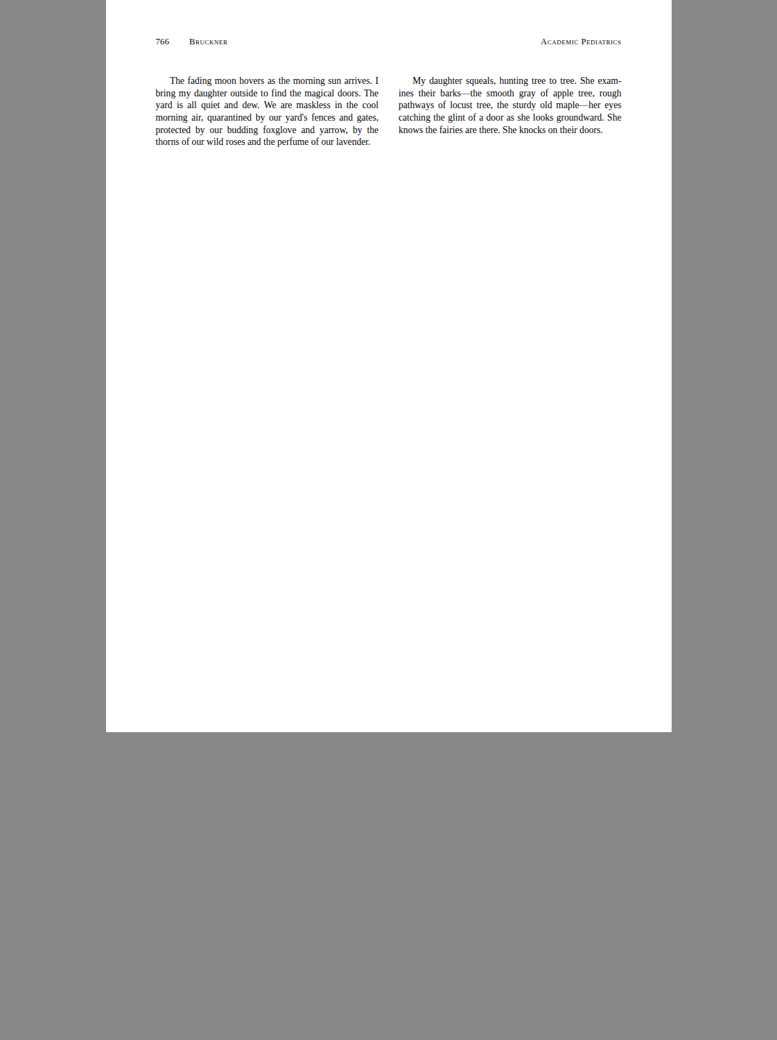766 Bruckner
Academic Pediatrics
The fading moon hovers as the morning sun arrives. I bring my daughter outside to find the magical doors. The yard is all quiet and dew. We are maskless in the cool morning air, quarantined by our yard's fences and gates, protected by our budding foxglove and yarrow, by the thorns of our wild roses and the perfume of our lavender.
My daughter squeals, hunting tree to tree. She examines their barks—the smooth gray of apple tree, rough pathways of locust tree, the sturdy old maple—her eyes catching the glint of a door as she looks groundward. She knows the fairies are there. She knocks on their doors.